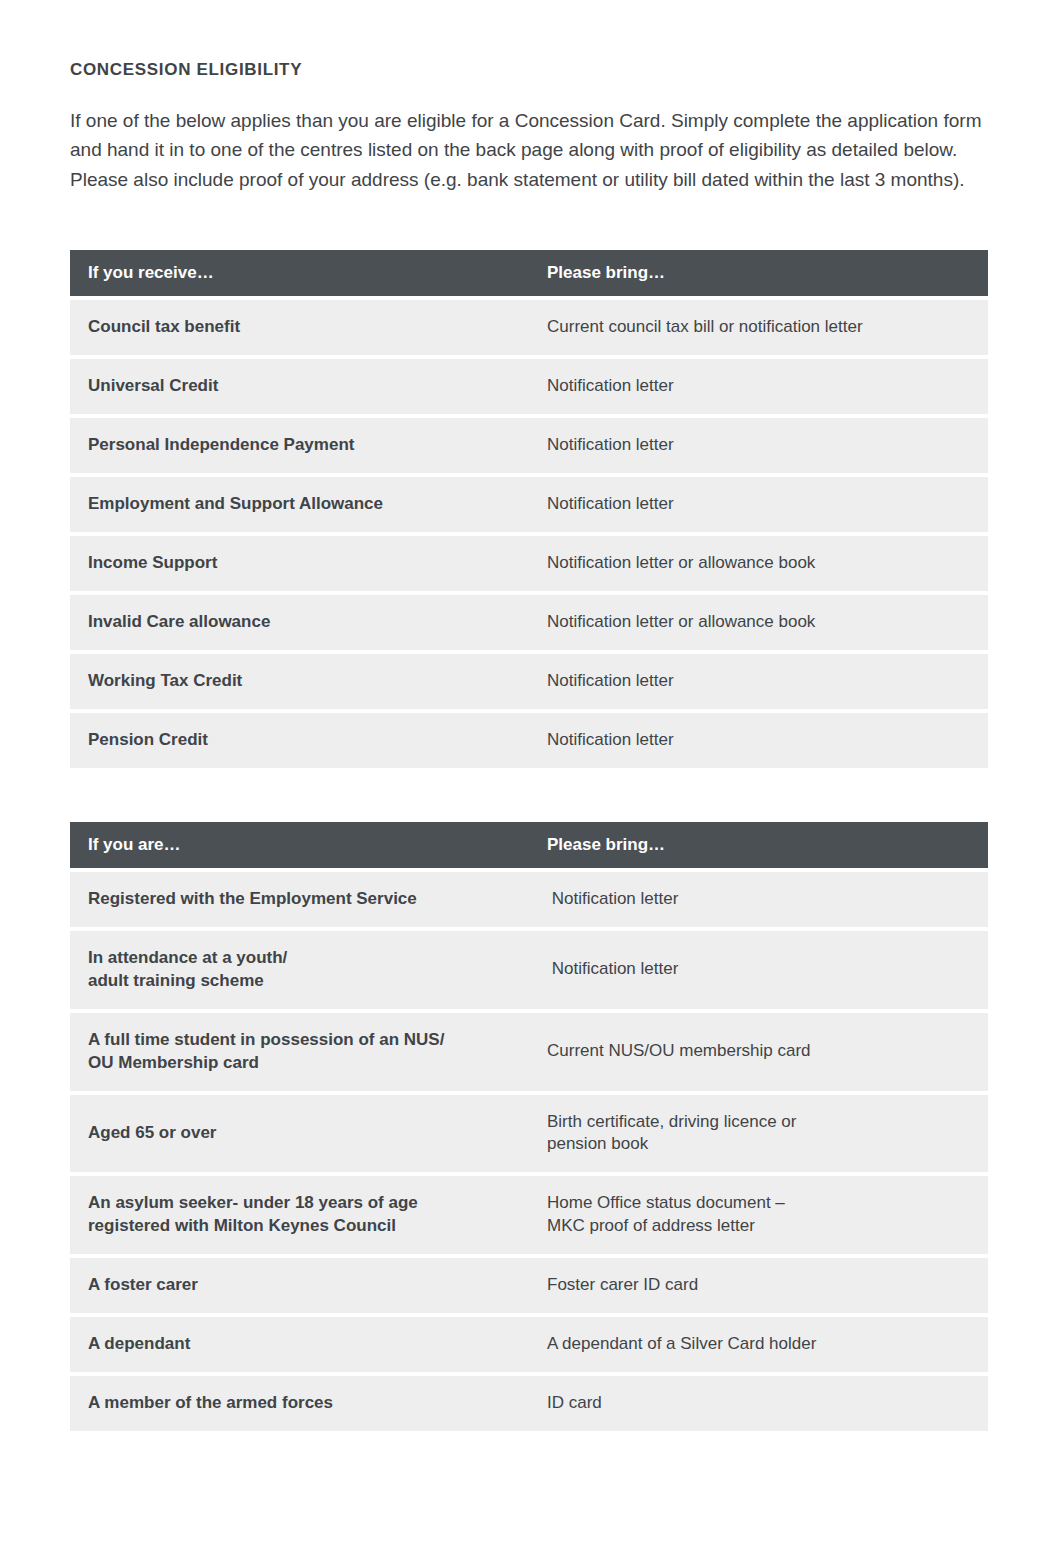Concession Eligibility
If one of the below applies than you are eligible for a Concession Card. Simply complete the application form and hand it in to one of the centres listed on the back page along with proof of eligibility as detailed below. Please also include proof of your address (e.g. bank statement or utility bill dated within the last 3 months).
| If you receive… | Please bring… |
| --- | --- |
| Council tax benefit | Current council tax bill or notification letter |
| Universal Credit | Notification letter |
| Personal Independence Payment | Notification letter |
| Employment and Support Allowance | Notification letter |
| Income Support | Notification letter or allowance book |
| Invalid Care allowance | Notification letter or allowance book |
| Working Tax Credit | Notification letter |
| Pension Credit | Notification letter |
| If you are… | Please bring… |
| --- | --- |
| Registered with the Employment Service | Notification letter |
| In attendance at a youth/ adult training scheme | Notification letter |
| A full time student in possession of an NUS/ OU Membership card | Current NUS/OU membership card |
| Aged 65 or over | Birth certificate, driving licence or pension book |
| An asylum seeker- under 18 years of age registered with Milton Keynes Council | Home Office status document – MKC proof of address letter |
| A foster carer | Foster carer ID card |
| A dependant | A dependant of a Silver Card holder |
| A member of the armed forces | ID card |